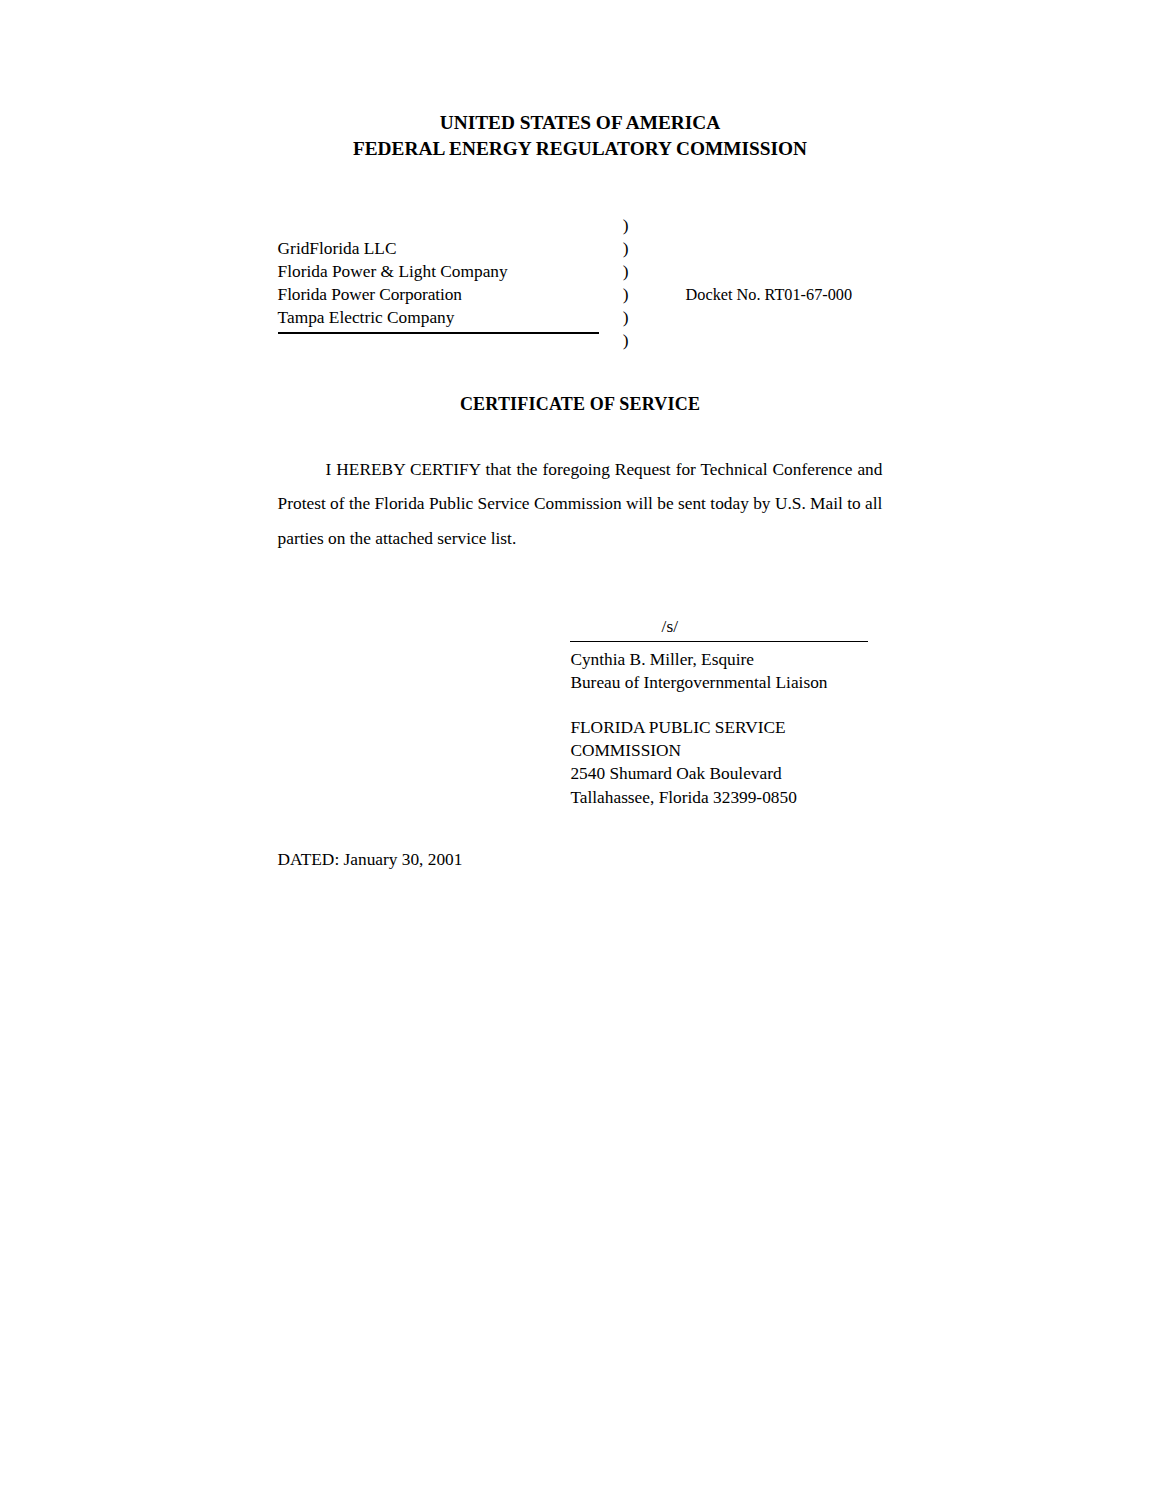UNITED STATES OF AMERICA
FEDERAL ENERGY REGULATORY COMMISSION
| | ) | |
| GridFlorida LLC | ) | |
| Florida Power & Light Company | ) | |
| Florida Power Corporation | ) | Docket No. RT01-67-000 |
| Tampa Electric Company | ) | |
| | ) | |
CERTIFICATE OF SERVICE
I HEREBY CERTIFY that the foregoing Request for Technical Conference and Protest of the Florida Public Service Commission will be sent today by U.S. Mail to all parties on the attached service list.
/s/
Cynthia B. Miller, Esquire
Bureau of Intergovernmental Liaison
FLORIDA PUBLIC SERVICE COMMISSION
2540 Shumard Oak Boulevard
Tallahassee, Florida 32399-0850
DATED: January 30, 2001